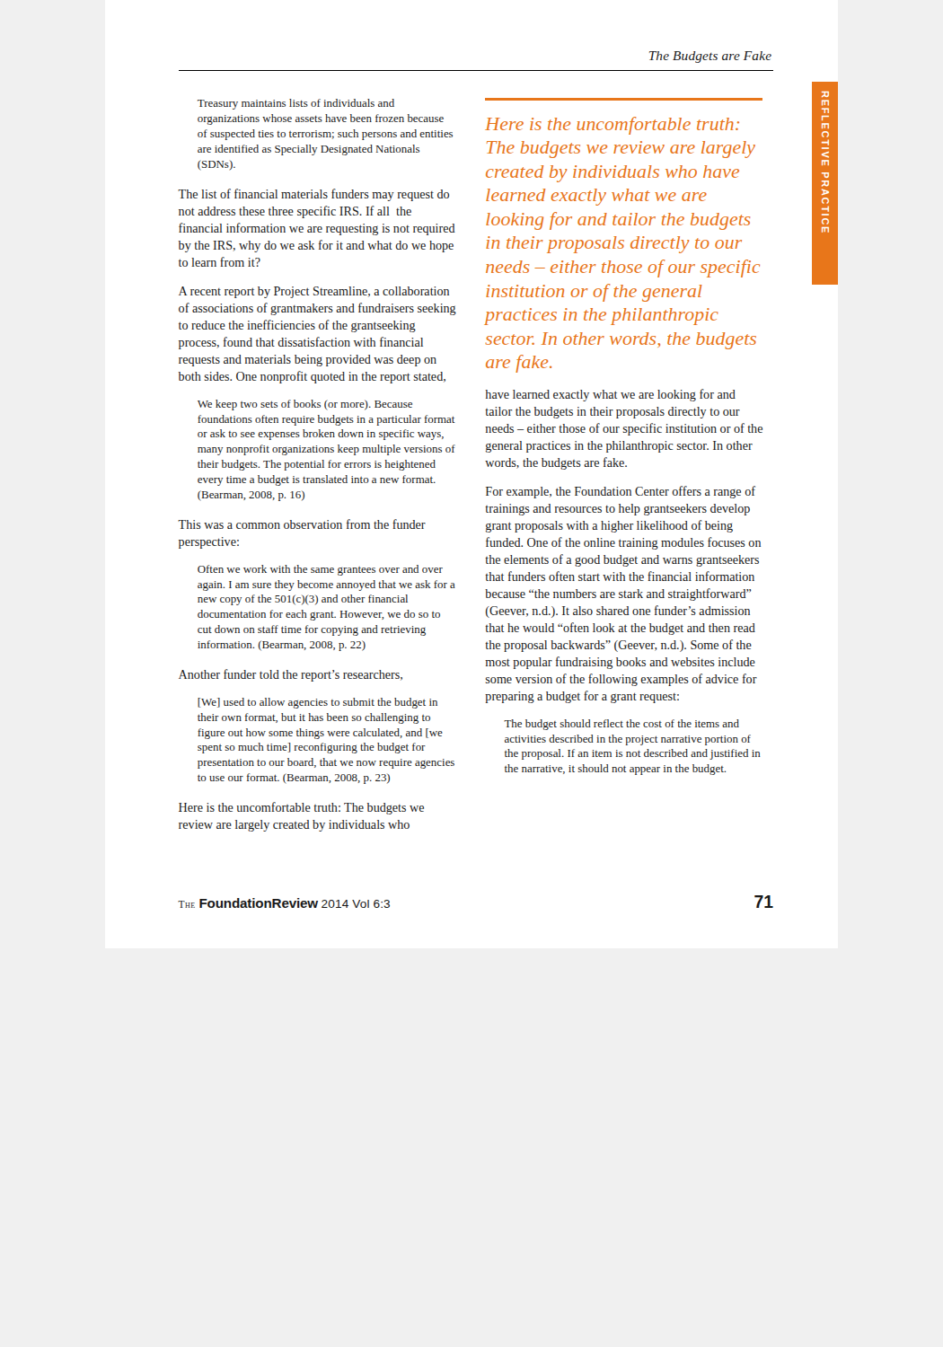The Budgets are Fake
Reflective Practice
Treasury maintains lists of individuals and organizations whose assets have been frozen because of suspected ties to terrorism; such persons and entities are identified as Specially Designated Nationals (SDNs).
The list of financial materials funders may request do not address these three specific IRS. If all the financial information we are requesting is not required by the IRS, why do we ask for it and what do we hope to learn from it?
A recent report by Project Streamline, a collaboration of associations of grantmakers and fundraisers seeking to reduce the inefficiencies of the grantseeking process, found that dissatisfaction with financial requests and materials being provided was deep on both sides. One nonprofit quoted in the report stated,
We keep two sets of books (or more). Because foundations often require budgets in a particular format or ask to see expenses broken down in specific ways, many nonprofit organizations keep multiple versions of their budgets. The potential for errors is heightened every time a budget is translated into a new format. (Bearman, 2008, p. 16)
This was a common observation from the funder perspective:
Often we work with the same grantees over and over again. I am sure they become annoyed that we ask for a new copy of the 501(c)(3) and other financial documentation for each grant. However, we do so to cut down on staff time for copying and retrieving information. (Bearman, 2008, p. 22)
Another funder told the report’s researchers,
[We] used to allow agencies to submit the budget in their own format, but it has been so challenging to figure out how some things were calculated, and [we spent so much time] reconfiguring the budget for presentation to our board, that we now require agencies to use our format. (Bearman, 2008, p. 23)
Here is the uncomfortable truth: The budgets we review are largely created by individuals who
Here is the uncomfortable truth: The budgets we review are largely created by individuals who have learned exactly what we are looking for and tailor the budgets in their proposals directly to our needs – either those of our specific institution or of the general practices in the philanthropic sector. In other words, the budgets are fake.
have learned exactly what we are looking for and tailor the budgets in their proposals directly to our needs – either those of our specific institution or of the general practices in the philanthropic sector. In other words, the budgets are fake.
For example, the Foundation Center offers a range of trainings and resources to help grantseekers develop grant proposals with a higher likelihood of being funded. One of the online training modules focuses on the elements of a good budget and warns grantseekers that funders often start with the financial information because “the numbers are stark and straightforward” (Geever, n.d.). It also shared one funder’s admission that he would “often look at the budget and then read the proposal backwards” (Geever, n.d.). Some of the most popular fundraising books and websites include some version of the following examples of advice for preparing a budget for a grant request:
The budget should reflect the cost of the items and activities described in the project narrative portion of the proposal. If an item is not described and justified in the narrative, it should not appear in the budget.
The Foundation Review 2014 Vol 6:3
71